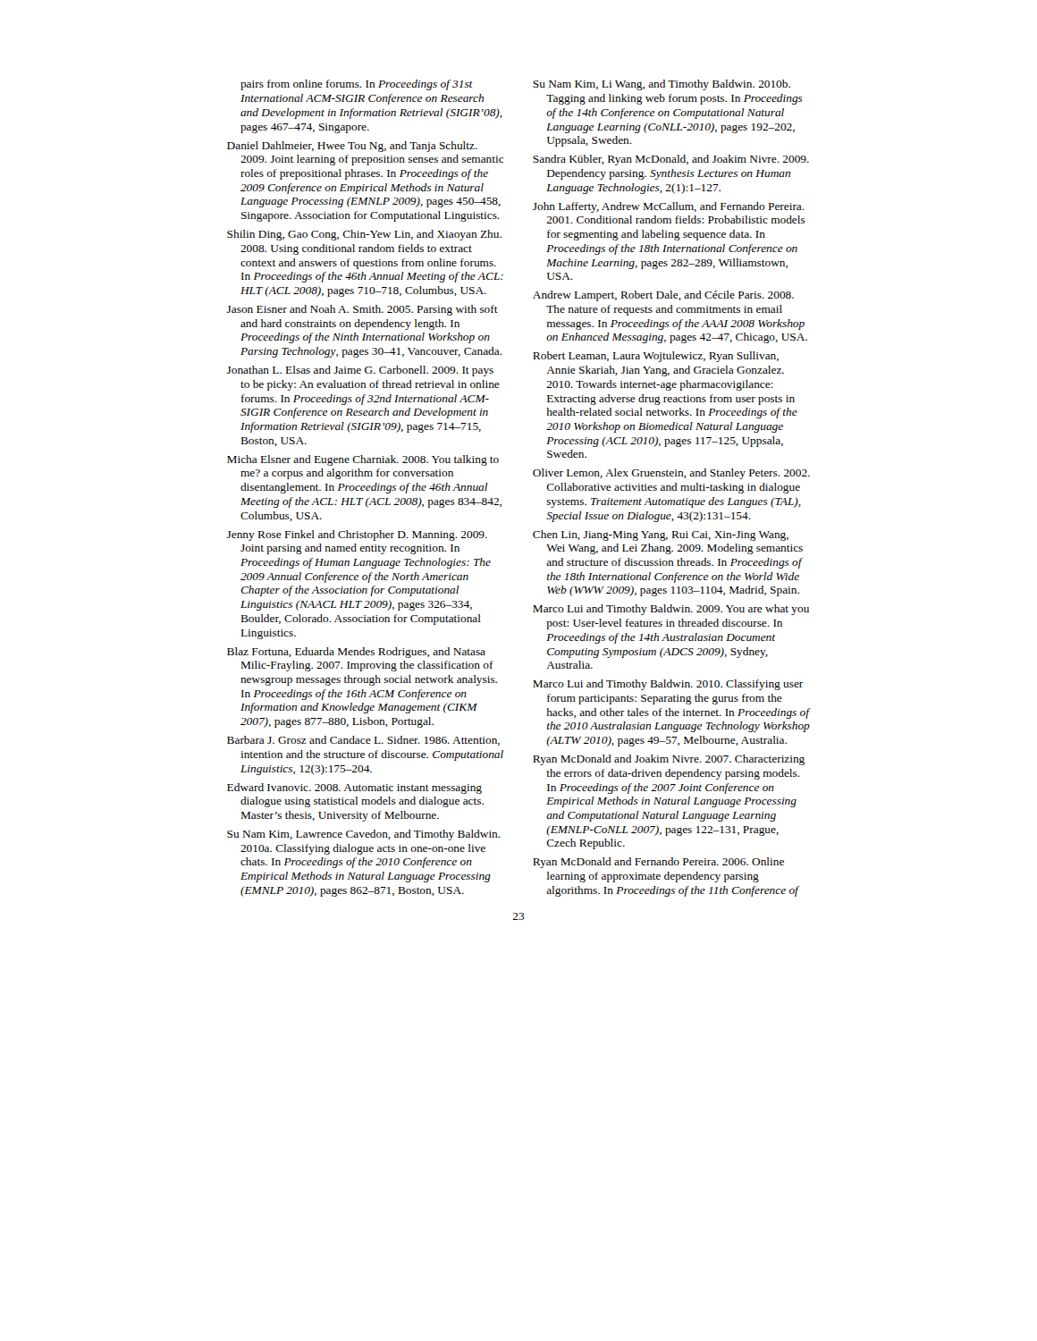pairs from online forums. In Proceedings of 31st International ACM-SIGIR Conference on Research and Development in Information Retrieval (SIGIR’08), pages 467–474, Singapore.
Daniel Dahlmeier, Hwee Tou Ng, and Tanja Schultz. 2009. Joint learning of preposition senses and semantic roles of prepositional phrases. In Proceedings of the 2009 Conference on Empirical Methods in Natural Language Processing (EMNLP 2009), pages 450–458, Singapore. Association for Computational Linguistics.
Shilin Ding, Gao Cong, Chin-Yew Lin, and Xiaoyan Zhu. 2008. Using conditional random fields to extract context and answers of questions from online forums. In Proceedings of the 46th Annual Meeting of the ACL: HLT (ACL 2008), pages 710–718, Columbus, USA.
Jason Eisner and Noah A. Smith. 2005. Parsing with soft and hard constraints on dependency length. In Proceedings of the Ninth International Workshop on Parsing Technology, pages 30–41, Vancouver, Canada.
Jonathan L. Elsas and Jaime G. Carbonell. 2009. It pays to be picky: An evaluation of thread retrieval in online forums. In Proceedings of 32nd International ACM-SIGIR Conference on Research and Development in Information Retrieval (SIGIR’09), pages 714–715, Boston, USA.
Micha Elsner and Eugene Charniak. 2008. You talking to me? a corpus and algorithm for conversation disentanglement. In Proceedings of the 46th Annual Meeting of the ACL: HLT (ACL 2008), pages 834–842, Columbus, USA.
Jenny Rose Finkel and Christopher D. Manning. 2009. Joint parsing and named entity recognition. In Proceedings of Human Language Technologies: The 2009 Annual Conference of the North American Chapter of the Association for Computational Linguistics (NAACL HLT 2009), pages 326–334, Boulder, Colorado. Association for Computational Linguistics.
Blaz Fortuna, Eduarda Mendes Rodrigues, and Natasa Milic-Frayling. 2007. Improving the classification of newsgroup messages through social network analysis. In Proceedings of the 16th ACM Conference on Information and Knowledge Management (CIKM 2007), pages 877–880, Lisbon, Portugal.
Barbara J. Grosz and Candace L. Sidner. 1986. Attention, intention and the structure of discourse. Computational Linguistics, 12(3):175–204.
Edward Ivanovic. 2008. Automatic instant messaging dialogue using statistical models and dialogue acts. Master’s thesis, University of Melbourne.
Su Nam Kim, Lawrence Cavedon, and Timothy Baldwin. 2010a. Classifying dialogue acts in one-on-one live chats. In Proceedings of the 2010 Conference on Empirical Methods in Natural Language Processing (EMNLP 2010), pages 862–871, Boston, USA.
Su Nam Kim, Li Wang, and Timothy Baldwin. 2010b. Tagging and linking web forum posts. In Proceedings of the 14th Conference on Computational Natural Language Learning (CoNLL-2010), pages 192–202, Uppsala, Sweden.
Sandra Kübler, Ryan McDonald, and Joakim Nivre. 2009. Dependency parsing. Synthesis Lectures on Human Language Technologies, 2(1):1–127.
John Lafferty, Andrew McCallum, and Fernando Pereira. 2001. Conditional random fields: Probabilistic models for segmenting and labeling sequence data. In Proceedings of the 18th International Conference on Machine Learning, pages 282–289, Williamstown, USA.
Andrew Lampert, Robert Dale, and Cécile Paris. 2008. The nature of requests and commitments in email messages. In Proceedings of the AAAI 2008 Workshop on Enhanced Messaging, pages 42–47, Chicago, USA.
Robert Leaman, Laura Wojtulewicz, Ryan Sullivan, Annie Skariah, Jian Yang, and Graciela Gonzalez. 2010. Towards internet-age pharmacovigilance: Extracting adverse drug reactions from user posts in health-related social networks. In Proceedings of the 2010 Workshop on Biomedical Natural Language Processing (ACL 2010), pages 117–125, Uppsala, Sweden.
Oliver Lemon, Alex Gruenstein, and Stanley Peters. 2002. Collaborative activities and multi-tasking in dialogue systems. Traitement Automatique des Langues (TAL), Special Issue on Dialogue, 43(2):131–154.
Chen Lin, Jiang-Ming Yang, Rui Cai, Xin-Jing Wang, Wei Wang, and Lei Zhang. 2009. Modeling semantics and structure of discussion threads. In Proceedings of the 18th International Conference on the World Wide Web (WWW 2009), pages 1103–1104, Madrid, Spain.
Marco Lui and Timothy Baldwin. 2009. You are what you post: User-level features in threaded discourse. In Proceedings of the 14th Australasian Document Computing Symposium (ADCS 2009), Sydney, Australia.
Marco Lui and Timothy Baldwin. 2010. Classifying user forum participants: Separating the gurus from the hacks, and other tales of the internet. In Proceedings of the 2010 Australasian Language Technology Workshop (ALTW 2010), pages 49–57, Melbourne, Australia.
Ryan McDonald and Joakim Nivre. 2007. Characterizing the errors of data-driven dependency parsing models. In Proceedings of the 2007 Joint Conference on Empirical Methods in Natural Language Processing and Computational Natural Language Learning (EMNLP-CoNLL 2007), pages 122–131, Prague, Czech Republic.
Ryan McDonald and Fernando Pereira. 2006. Online learning of approximate dependency parsing algorithms. In Proceedings of the 11th Conference of
23